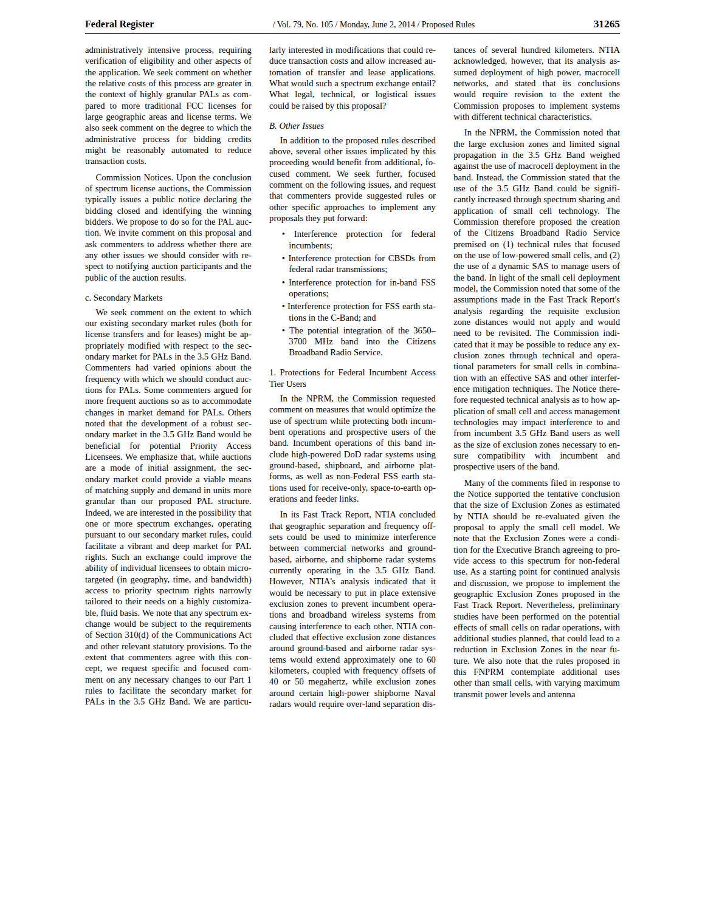Federal Register / Vol. 79, No. 105 / Monday, June 2, 2014 / Proposed Rules 31265
administratively intensive process, requiring verification of eligibility and other aspects of the application. We seek comment on whether the relative costs of this process are greater in the context of highly granular PALs as compared to more traditional FCC licenses for large geographic areas and license terms. We also seek comment on the degree to which the administrative process for bidding credits might be reasonably automated to reduce transaction costs.
Commission Notices. Upon the conclusion of spectrum license auctions, the Commission typically issues a public notice declaring the bidding closed and identifying the winning bidders. We propose to do so for the PAL auction. We invite comment on this proposal and ask commenters to address whether there are any other issues we should consider with respect to notifying auction participants and the public of the auction results.
c. Secondary Markets
We seek comment on the extent to which our existing secondary market rules (both for license transfers and for leases) might be appropriately modified with respect to the secondary market for PALs in the 3.5 GHz Band. Commenters had varied opinions about the frequency with which we should conduct auctions for PALs. Some commenters argued for more frequent auctions so as to accommodate changes in market demand for PALs. Others noted that the development of a robust secondary market in the 3.5 GHz Band would be beneficial for potential Priority Access Licensees. We emphasize that, while auctions are a mode of initial assignment, the secondary market could provide a viable means of matching supply and demand in units more granular than our proposed PAL structure. Indeed, we are interested in the possibility that one or more spectrum exchanges, operating pursuant to our secondary market rules, could facilitate a vibrant and deep market for PAL rights. Such an exchange could improve the ability of individual licensees to obtain micro-targeted (in geography, time, and bandwidth) access to priority spectrum rights narrowly tailored to their needs on a highly customizable, fluid basis. We note that any spectrum exchange would be subject to the requirements of Section 310(d) of the Communications Act and other relevant statutory provisions. To the extent that commenters agree with this concept, we request specific and focused comment on any necessary changes to our Part 1 rules to facilitate the secondary market for PALs in the 3.5 GHz Band. We are particularly interested in modifications that could reduce transaction costs and allow increased automation of transfer and lease applications. What would such a spectrum exchange entail? What legal, technical, or logistical issues could be raised by this proposal?
B. Other Issues
In addition to the proposed rules described above, several other issues implicated by this proceeding would benefit from additional, focused comment. We seek further, focused comment on the following issues, and request that commenters provide suggested rules or other specific approaches to implement any proposals they put forward:
Interference protection for federal incumbents;
Interference protection for CBSDs from federal radar transmissions;
Interference protection for in-band FSS operations;
Interference protection for FSS earth stations in the C-Band; and
The potential integration of the 3650–3700 MHz band into the Citizens Broadband Radio Service.
1. Protections for Federal Incumbent Access Tier Users
In the NPRM, the Commission requested comment on measures that would optimize the use of spectrum while protecting both incumbent operations and prospective users of the band. Incumbent operations of this band include high-powered DoD radar systems using ground-based, shipboard, and airborne platforms, as well as non-Federal FSS earth stations used for receive-only, space-to-earth operations and feeder links.
In its Fast Track Report, NTIA concluded that geographic separation and frequency offsets could be used to minimize interference between commercial networks and ground-based, airborne, and shipborne radar systems currently operating in the 3.5 GHz Band. However, NTIA's analysis indicated that it would be necessary to put in place extensive exclusion zones to prevent incumbent operations and broadband wireless systems from causing interference to each other. NTIA concluded that effective exclusion zone distances around ground-based and airborne radar systems would extend approximately one to 60 kilometers, coupled with frequency offsets of 40 or 50 megahertz, while exclusion zones around certain high-power shipborne Naval radars would require over-land separation distances of several hundred kilometers. NTIA acknowledged, however, that its analysis assumed deployment of high power, macrocell networks, and stated that its conclusions would require revision to the extent the Commission proposes to implement systems with different technical characteristics.
In the NPRM, the Commission noted that the large exclusion zones and limited signal propagation in the 3.5 GHz Band weighed against the use of macrocell deployment in the band. Instead, the Commission stated that the use of the 3.5 GHz Band could be significantly increased through spectrum sharing and application of small cell technology. The Commission therefore proposed the creation of the Citizens Broadband Radio Service premised on (1) technical rules that focused on the use of low-powered small cells, and (2) the use of a dynamic SAS to manage users of the band. In light of the small cell deployment model, the Commission noted that some of the assumptions made in the Fast Track Report's analysis regarding the requisite exclusion zone distances would not apply and would need to be revisited. The Commission indicated that it may be possible to reduce any exclusion zones through technical and operational parameters for small cells in combination with an effective SAS and other interference mitigation techniques. The Notice therefore requested technical analysis as to how application of small cell and access management technologies may impact interference to and from incumbent 3.5 GHz Band users as well as the size of exclusion zones necessary to ensure compatibility with incumbent and prospective users of the band.
Many of the comments filed in response to the Notice supported the tentative conclusion that the size of Exclusion Zones as estimated by NTIA should be re-evaluated given the proposal to apply the small cell model. We note that the Exclusion Zones were a condition for the Executive Branch agreeing to provide access to this spectrum for non-federal use. As a starting point for continued analysis and discussion, we propose to implement the geographic Exclusion Zones proposed in the Fast Track Report. Nevertheless, preliminary studies have been performed on the potential effects of small cells on radar operations, with additional studies planned, that could lead to a reduction in Exclusion Zones in the near future. We also note that the rules proposed in this FNPRM contemplate additional uses other than small cells, with varying maximum transmit power levels and antenna